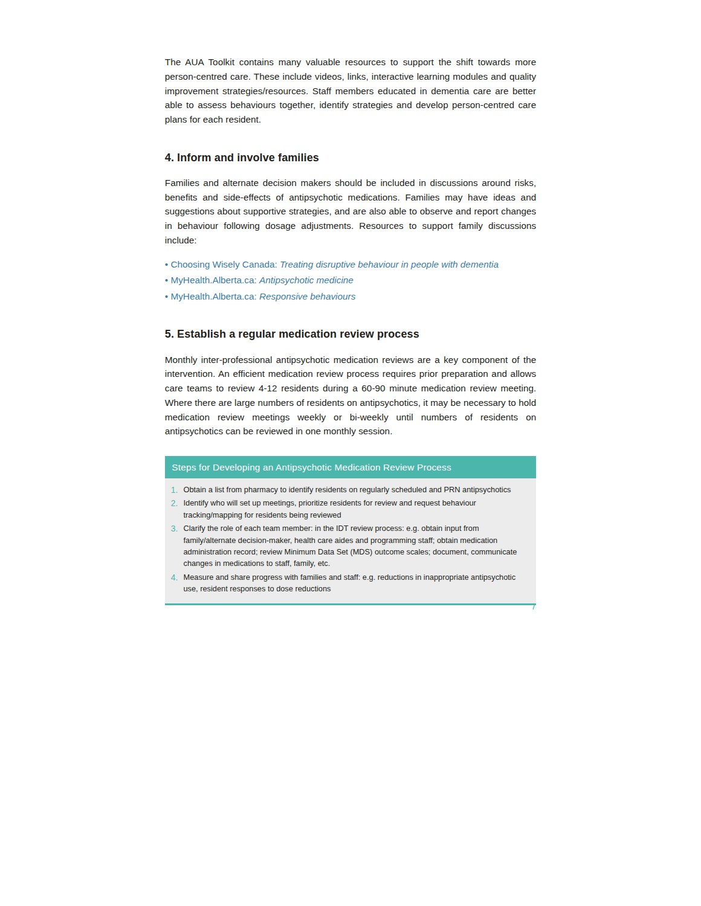The AUA Toolkit contains many valuable resources to support the shift towards more person-centred care. These include videos, links, interactive learning modules and quality improvement strategies/resources. Staff members educated in dementia care are better able to assess behaviours together, identify strategies and develop person-centred care plans for each resident.
4. Inform and involve families
Families and alternate decision makers should be included in discussions around risks, benefits and side-effects of antipsychotic medications. Families may have ideas and suggestions about supportive strategies, and are also able to observe and report changes in behaviour following dosage adjustments. Resources to support family discussions include:
• Choosing Wisely Canada: Treating disruptive behaviour in people with dementia
• MyHealth.Alberta.ca: Antipsychotic medicine
• MyHealth.Alberta.ca: Responsive behaviours
5. Establish a regular medication review process
Monthly inter-professional antipsychotic medication reviews are a key component of the intervention. An efficient medication review process requires prior preparation and allows care teams to review 4-12 residents during a 60-90 minute medication review meeting. Where there are large numbers of residents on antipsychotics, it may be necessary to hold medication review meetings weekly or bi-weekly until numbers of residents on antipsychotics can be reviewed in one monthly session.
Steps for Developing an Antipsychotic Medication Review Process
Obtain a list from pharmacy to identify residents on regularly scheduled and PRN antipsychotics
Identify who will set up meetings, prioritize residents for review and request behaviour tracking/mapping for residents being reviewed
Clarify the role of each team member: in the IDT review process: e.g. obtain input from family/alternate decision-maker, health care aides and programming staff; obtain medication administration record; review Minimum Data Set (MDS) outcome scales; document, communicate changes in medications to staff, family, etc.
Measure and share progress with families and staff: e.g. reductions in inappropriate antipsychotic use, resident responses to dose reductions
7